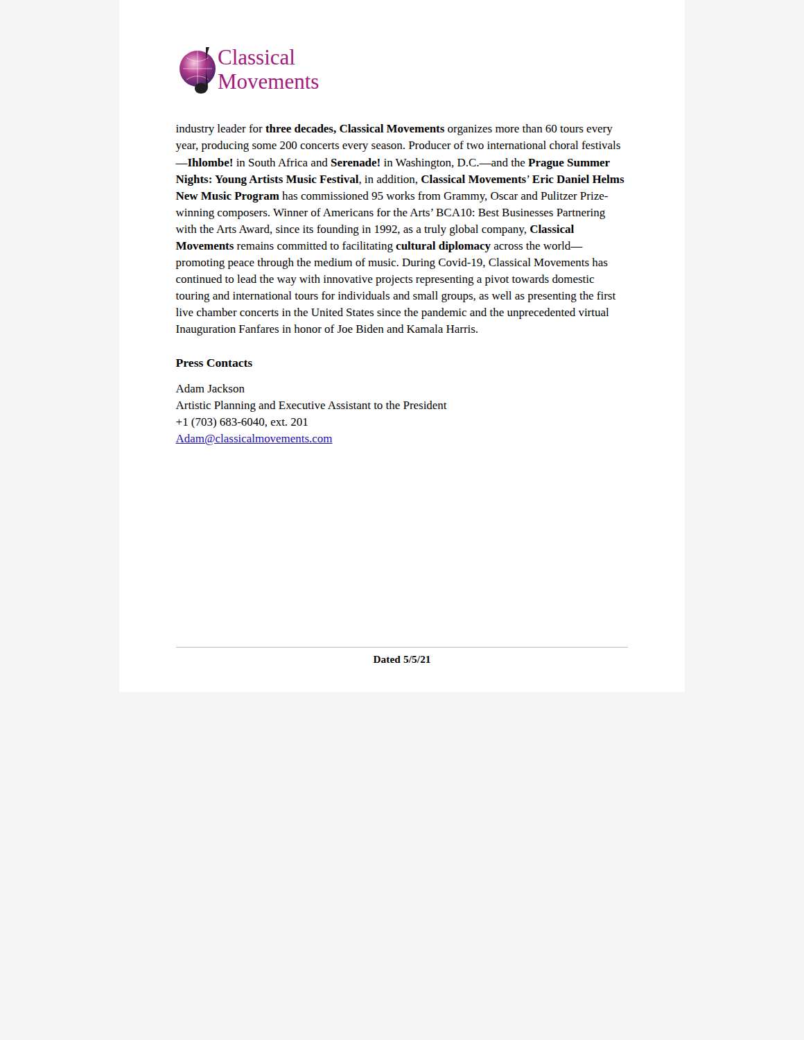industry leader for three decades, Classical Movements organizes more than 60 tours every year, producing some 200 concerts every season. Producer of two international choral festivals—Ihlombe! in South Africa and Serenade! in Washington, D.C.—and the Prague Summer Nights: Young Artists Music Festival, in addition, Classical Movements’ Eric Daniel Helms New Music Program has commissioned 95 works from Grammy, Oscar and Pulitzer Prize-winning composers. Winner of Americans for the Arts’ BCA10: Best Businesses Partnering with the Arts Award, since its founding in 1992, as a truly global company, Classical Movements remains committed to facilitating cultural diplomacy across the world—promoting peace through the medium of music. During Covid-19, Classical Movements has continued to lead the way with innovative projects representing a pivot towards domestic touring and international tours for individuals and small groups, as well as presenting the first live chamber concerts in the United States since the pandemic and the unprecedented virtual Inauguration Fanfares in honor of Joe Biden and Kamala Harris.
Press Contacts
Adam Jackson
Artistic Planning and Executive Assistant to the President
+1 (703) 683-6040, ext. 201
Adam@classicalmovements.com
Dated 5/5/21